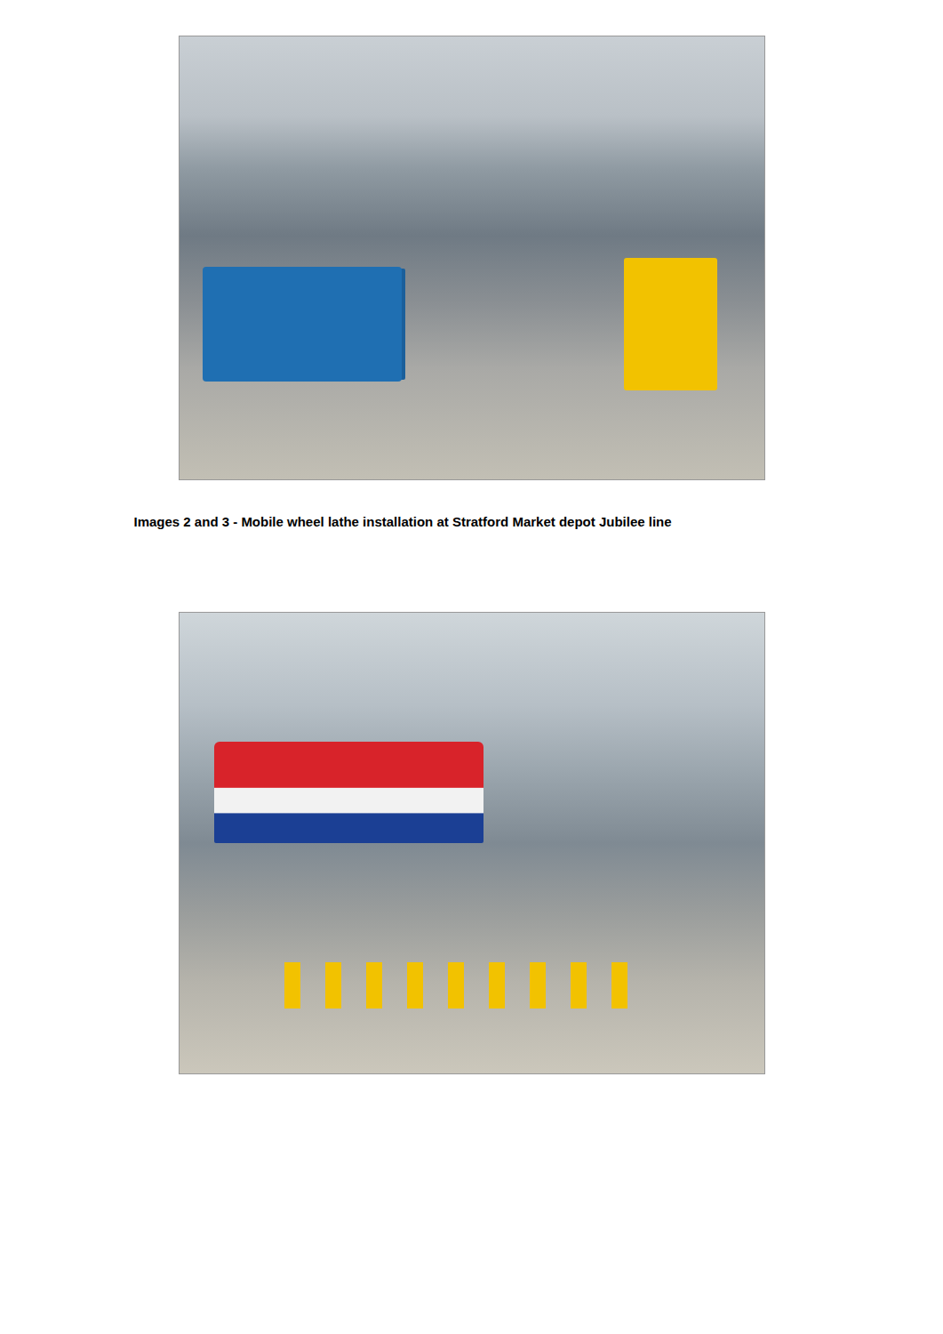Images 2 and 3 - Mobile wheel lathe installation at Stratford Market depot Jubilee line